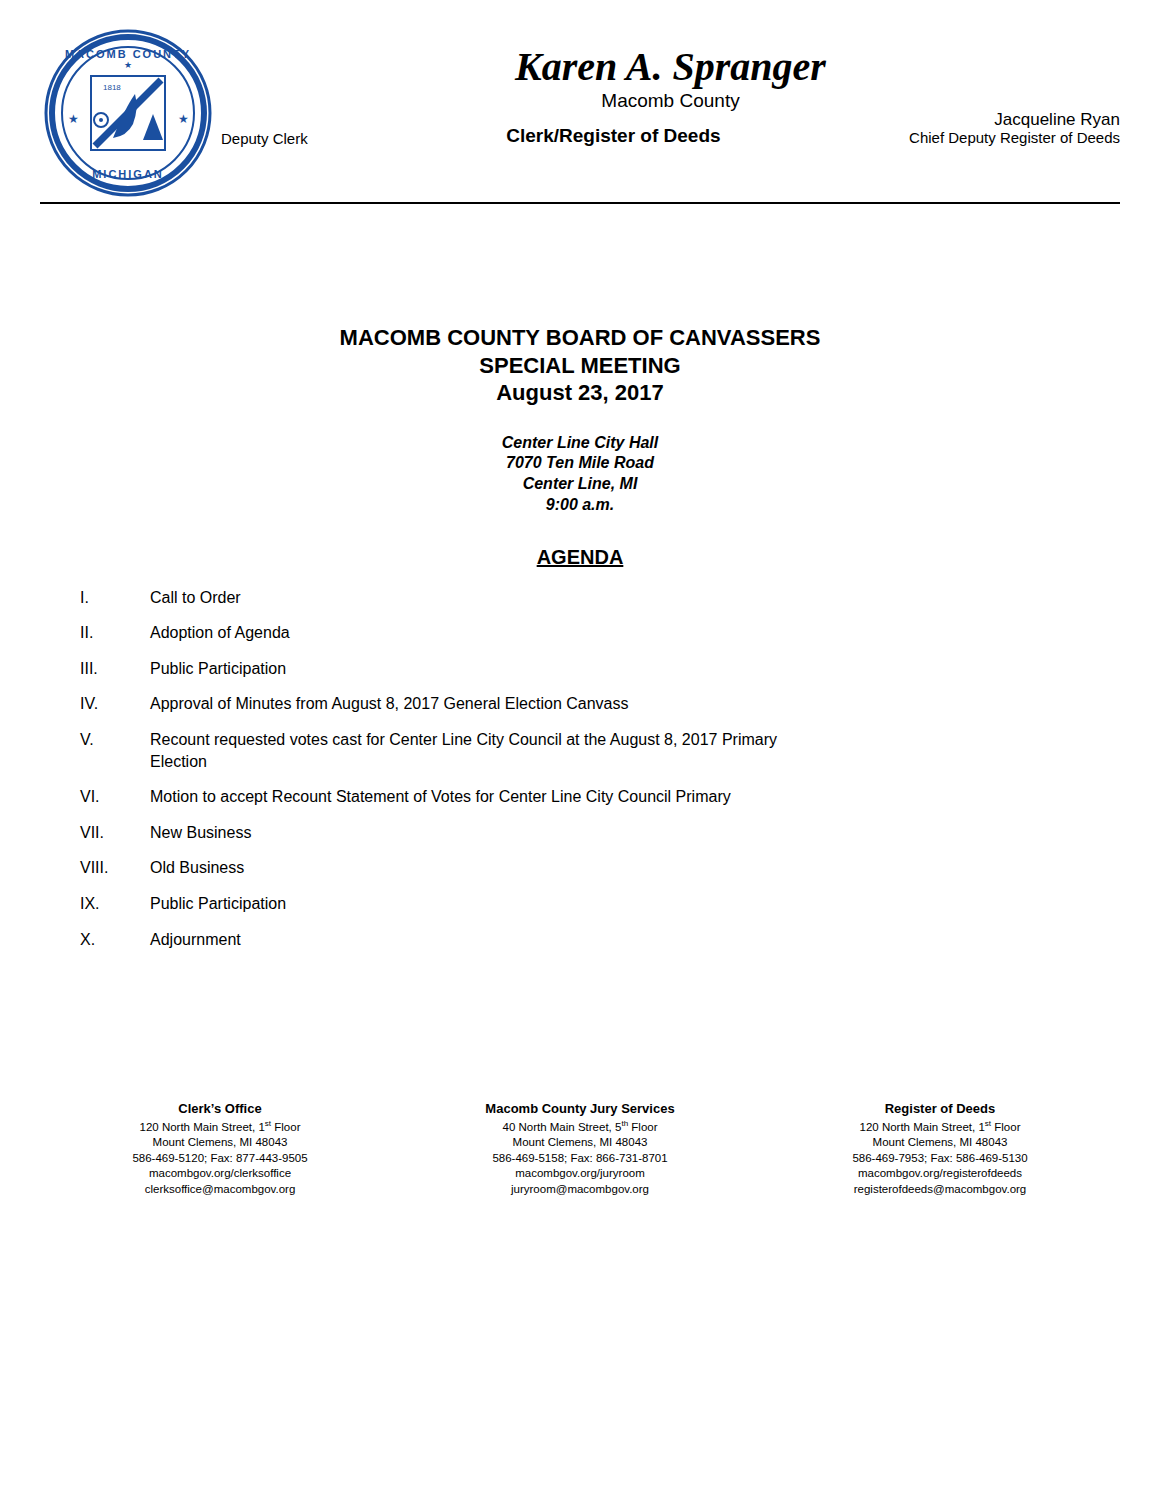MACOMB COUNTY MICHIGAN 1818 ★ ★ ★
Karen A. Spranger
Macomb County
Deputy Clerk
Clerk/Register of Deeds
Jacqueline Ryan
Chief Deputy Register of Deeds
MACOMB COUNTY BOARD OF CANVASSERS
SPECIAL MEETING
August 23, 2017
Center Line City Hall
7070 Ten Mile Road
Center Line, MI
9:00 a.m.
AGENDA
I. Call to Order
II. Adoption of Agenda
III. Public Participation
IV. Approval of Minutes from August 8, 2017 General Election Canvass
V. Recount requested votes cast for Center Line City Council at the August 8, 2017 Primary Election
VI. Motion to accept Recount Statement of Votes for Center Line City Council Primary
VII. New Business
VIII. Old Business
IX. Public Participation
X. Adjournment
Clerk’s Office
120 North Main Street, 1st Floor
Mount Clemens, MI 48043
586-469-5120; Fax: 877-443-9505
macombgov.org/clerksoffice
clerksoffice@macombgov.org
Macomb County Jury Services
40 North Main Street, 5th Floor
Mount Clemens, MI 48043
586-469-5158; Fax: 866-731-8701
macombgov.org/juryroom
juryroom@macombgov.org
Register of Deeds
120 North Main Street, 1st Floor
Mount Clemens, MI 48043
586-469-7953; Fax: 586-469-5130
macombgov.org/registerofdeeds
registerofdeeds@macombgov.org